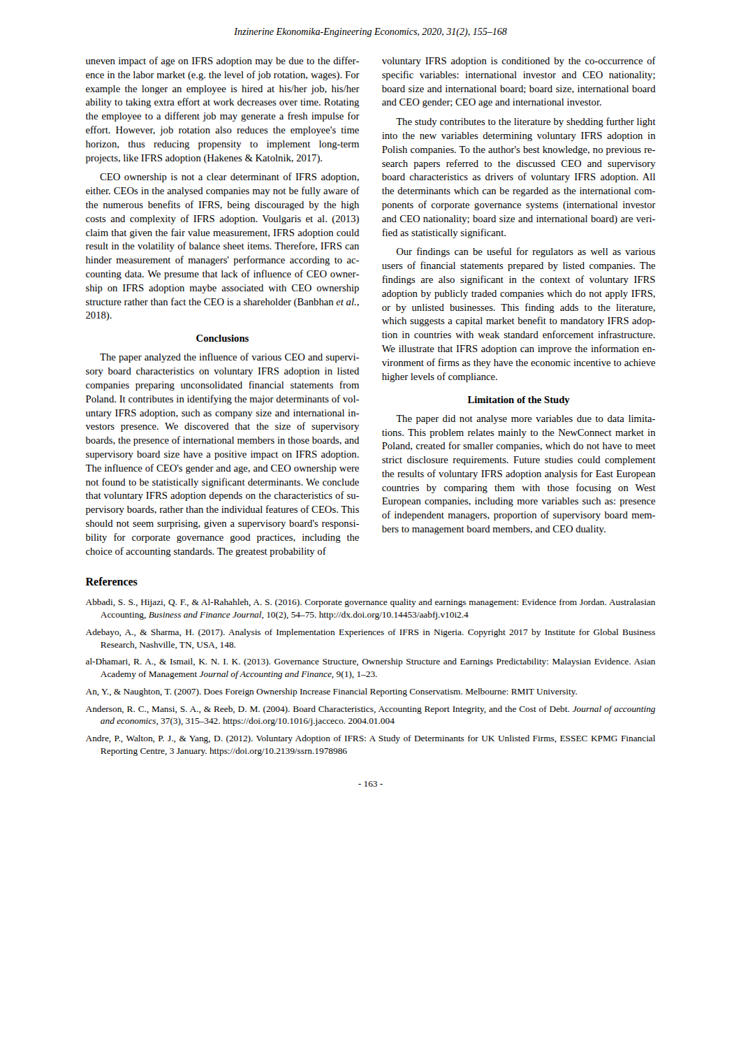Inzinerine Ekonomika-Engineering Economics, 2020, 31(2), 155–168
uneven impact of age on IFRS adoption may be due to the difference in the labor market (e.g. the level of job rotation, wages). For example the longer an employee is hired at his/her job, his/her ability to taking extra effort at work decreases over time. Rotating the employee to a different job may generate a fresh impulse for effort. However, job rotation also reduces the employee's time horizon, thus reducing propensity to implement long-term projects, like IFRS adoption (Hakenes & Katolnik, 2017).
CEO ownership is not a clear determinant of IFRS adoption, either. CEOs in the analysed companies may not be fully aware of the numerous benefits of IFRS, being discouraged by the high costs and complexity of IFRS adoption. Voulgaris et al. (2013) claim that given the fair value measurement, IFRS adoption could result in the volatility of balance sheet items. Therefore, IFRS can hinder measurement of managers' performance according to accounting data. We presume that lack of influence of CEO ownership on IFRS adoption maybe associated with CEO ownership structure rather than fact the CEO is a shareholder (Banbhan et al., 2018).
Conclusions
The paper analyzed the influence of various CEO and supervisory board characteristics on voluntary IFRS adoption in listed companies preparing unconsolidated financial statements from Poland. It contributes in identifying the major determinants of voluntary IFRS adoption, such as company size and international investors presence. We discovered that the size of supervisory boards, the presence of international members in those boards, and supervisory board size have a positive impact on IFRS adoption. The influence of CEO's gender and age, and CEO ownership were not found to be statistically significant determinants. We conclude that voluntary IFRS adoption depends on the characteristics of supervisory boards, rather than the individual features of CEOs. This should not seem surprising, given a supervisory board's responsibility for corporate governance good practices, including the choice of accounting standards. The greatest probability of
voluntary IFRS adoption is conditioned by the co-occurrence of specific variables: international investor and CEO nationality; board size and international board; board size, international board and CEO gender; CEO age and international investor.
The study contributes to the literature by shedding further light into the new variables determining voluntary IFRS adoption in Polish companies. To the author's best knowledge, no previous research papers referred to the discussed CEO and supervisory board characteristics as drivers of voluntary IFRS adoption. All the determinants which can be regarded as the international components of corporate governance systems (international investor and CEO nationality; board size and international board) are verified as statistically significant.
Our findings can be useful for regulators as well as various users of financial statements prepared by listed companies. The findings are also significant in the context of voluntary IFRS adoption by publicly traded companies which do not apply IFRS, or by unlisted businesses. This finding adds to the literature, which suggests a capital market benefit to mandatory IFRS adoption in countries with weak standard enforcement infrastructure. We illustrate that IFRS adoption can improve the information environment of firms as they have the economic incentive to achieve higher levels of compliance.
Limitation of the Study
The paper did not analyse more variables due to data limitations. This problem relates mainly to the NewConnect market in Poland, created for smaller companies, which do not have to meet strict disclosure requirements. Future studies could complement the results of voluntary IFRS adoption analysis for East European countries by comparing them with those focusing on West European companies, including more variables such as: presence of independent managers, proportion of supervisory board members to management board members, and CEO duality.
References
Abbadi, S. S., Hijazi, Q. F., & Al-Rahahleh, A. S. (2016). Corporate governance quality and earnings management: Evidence from Jordan. Australasian Accounting, Business and Finance Journal, 10(2), 54–75. http://dx.doi.org/10.14453/aabfj.v10i2.4
Adebayo, A., & Sharma, H. (2017). Analysis of Implementation Experiences of IFRS in Nigeria. Copyright 2017 by Institute for Global Business Research, Nashville, TN, USA, 148.
al-Dhamari, R. A., & Ismail, K. N. I. K. (2013). Governance Structure, Ownership Structure and Earnings Predictability: Malaysian Evidence. Asian Academy of Management Journal of Accounting and Finance, 9(1), 1–23.
An, Y., & Naughton, T. (2007). Does Foreign Ownership Increase Financial Reporting Conservatism. Melbourne: RMIT University.
Anderson, R. C., Mansi, S. A., & Reeb, D. M. (2004). Board Characteristics, Accounting Report Integrity, and the Cost of Debt. Journal of accounting and economics, 37(3), 315–342. https://doi.org/10.1016/j.jacceco. 2004.01.004
Andre, P., Walton, P. J., & Yang, D. (2012). Voluntary Adoption of IFRS: A Study of Determinants for UK Unlisted Firms, ESSEC KPMG Financial Reporting Centre, 3 January. https://doi.org/10.2139/ssrn.1978986
- 163 -